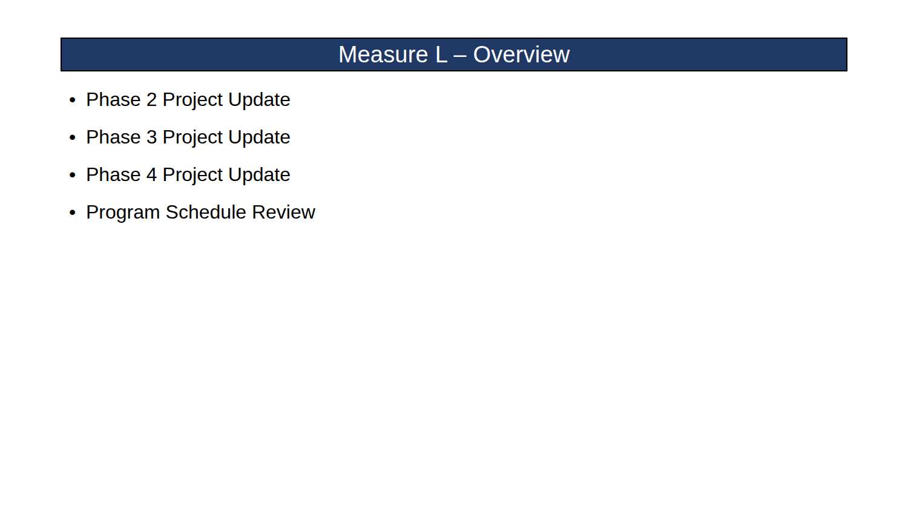Measure L – Overview
Phase 2 Project Update
Phase 3 Project Update
Phase 4 Project Update
Program Schedule Review